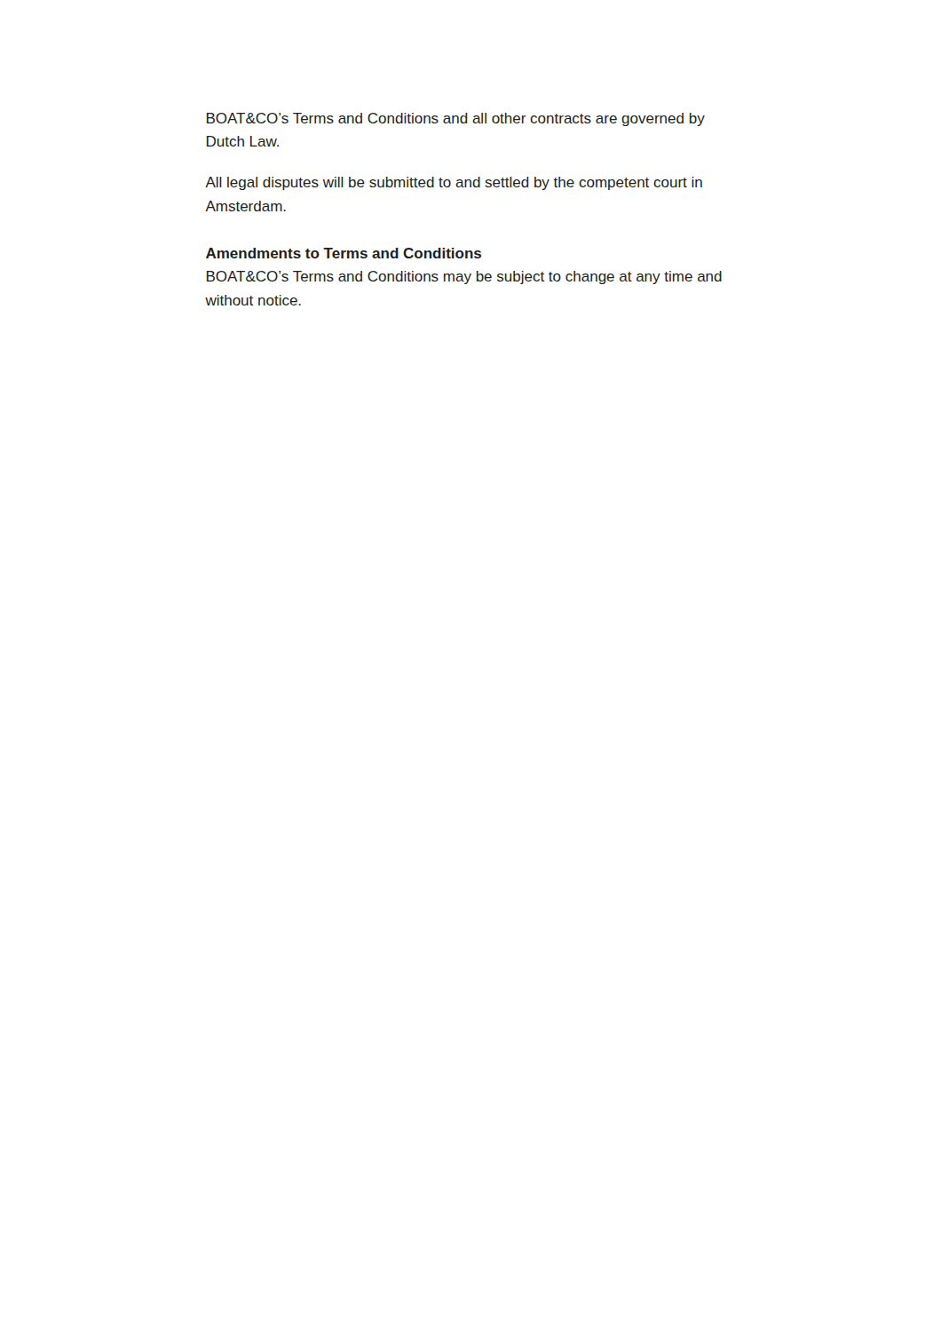BOAT&CO’s Terms and Conditions and all other contracts are governed by Dutch Law.
All legal disputes will be submitted to and settled by the competent court in Amsterdam.
Amendments to Terms and Conditions
BOAT&CO’s Terms and Conditions may be subject to change at any time and without notice.